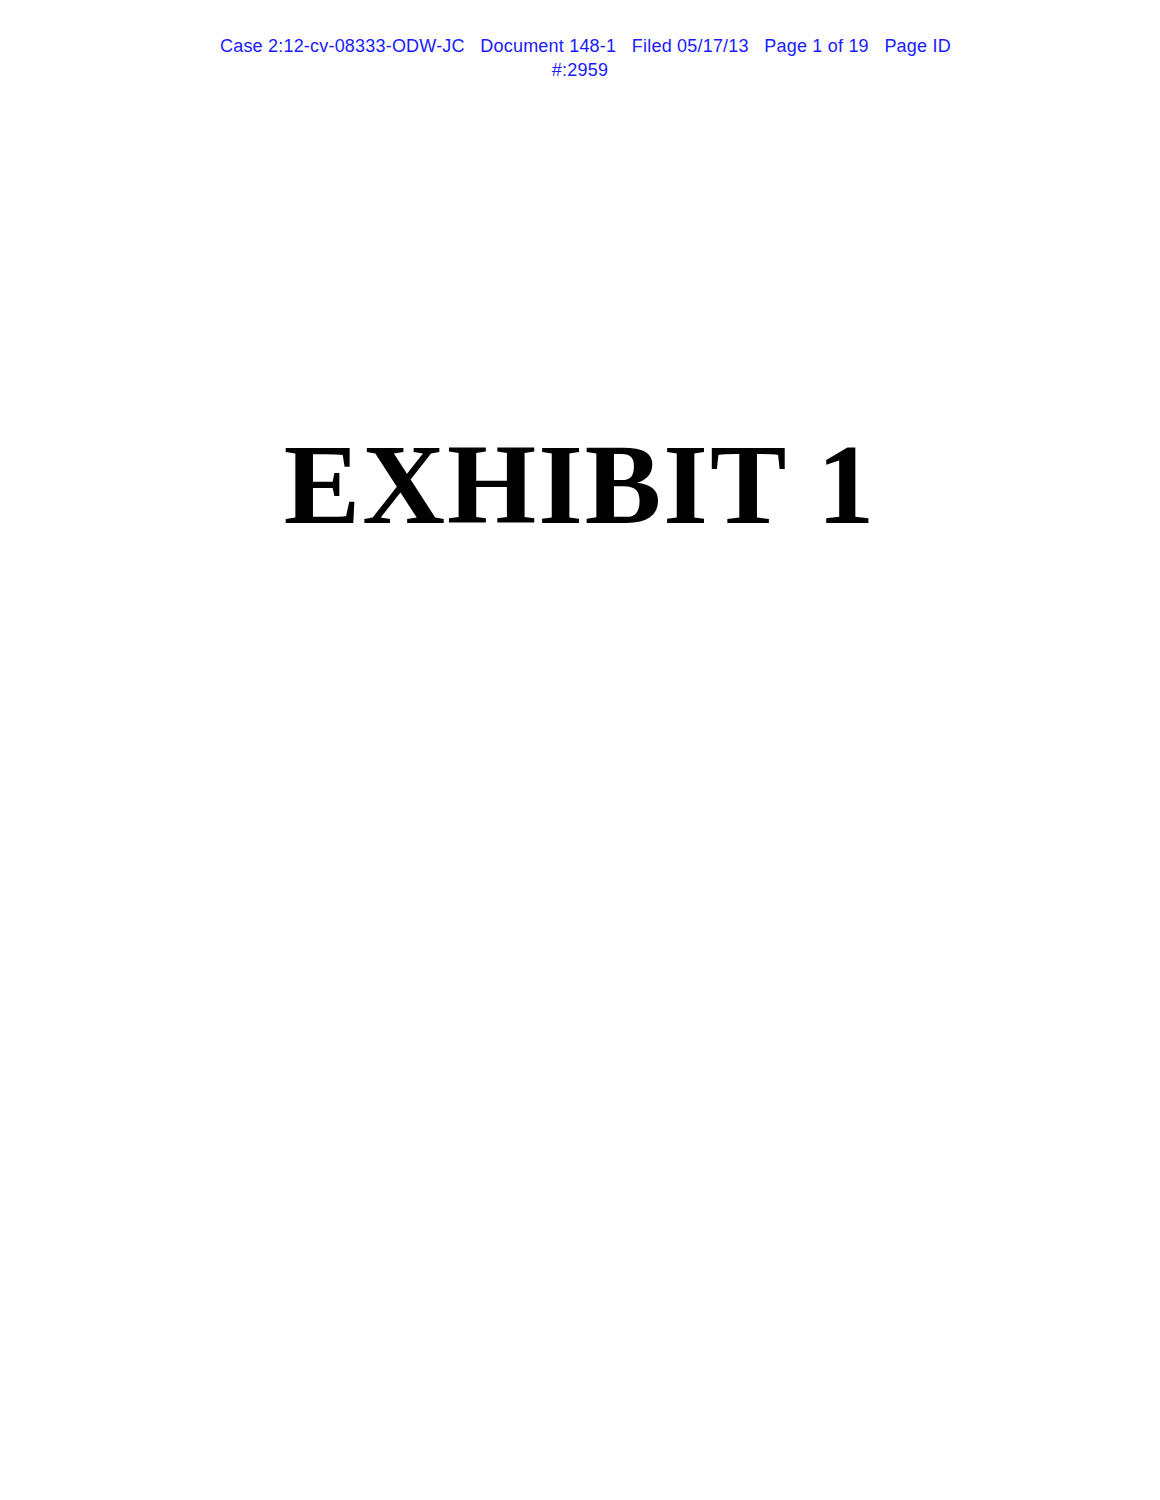Case 2:12-cv-08333-ODW-JC Document 148-1 Filed 05/17/13 Page 1 of 19 Page ID #:2959
EXHIBIT 1